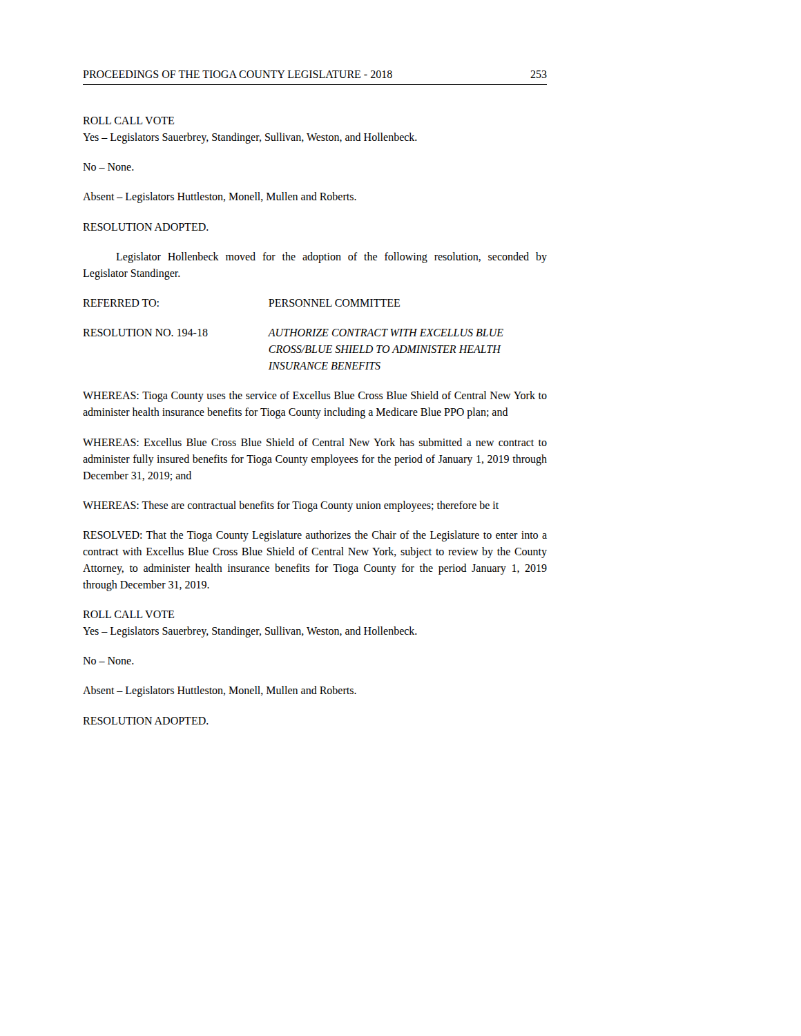Proceedings of the Tioga County Legislature - 2018 253
ROLL CALL VOTE
Yes – Legislators Sauerbrey, Standinger, Sullivan, Weston, and Hollenbeck.
No – None.
Absent – Legislators Huttleston, Monell, Mullen and Roberts.
RESOLUTION ADOPTED.
Legislator Hollenbeck moved for the adoption of the following resolution, seconded by Legislator Standinger.
Referred to:
Personnel Committee
Resolution No. 194-18
Authorize Contract with Excellus Blue Cross/Blue Shield to Administer Health Insurance Benefits
WHEREAS: Tioga County uses the service of Excellus Blue Cross Blue Shield of Central New York to administer health insurance benefits for Tioga County including a Medicare Blue PPO plan; and
WHEREAS: Excellus Blue Cross Blue Shield of Central New York has submitted a new contract to administer fully insured benefits for Tioga County employees for the period of January 1, 2019 through December 31, 2019; and
WHEREAS: These are contractual benefits for Tioga County union employees; therefore be it
RESOLVED: That the Tioga County Legislature authorizes the Chair of the Legislature to enter into a contract with Excellus Blue Cross Blue Shield of Central New York, subject to review by the County Attorney, to administer health insurance benefits for Tioga County for the period January 1, 2019 through December 31, 2019.
ROLL CALL VOTE
Yes – Legislators Sauerbrey, Standinger, Sullivan, Weston, and Hollenbeck.
No – None.
Absent – Legislators Huttleston, Monell, Mullen and Roberts.
RESOLUTION ADOPTED.